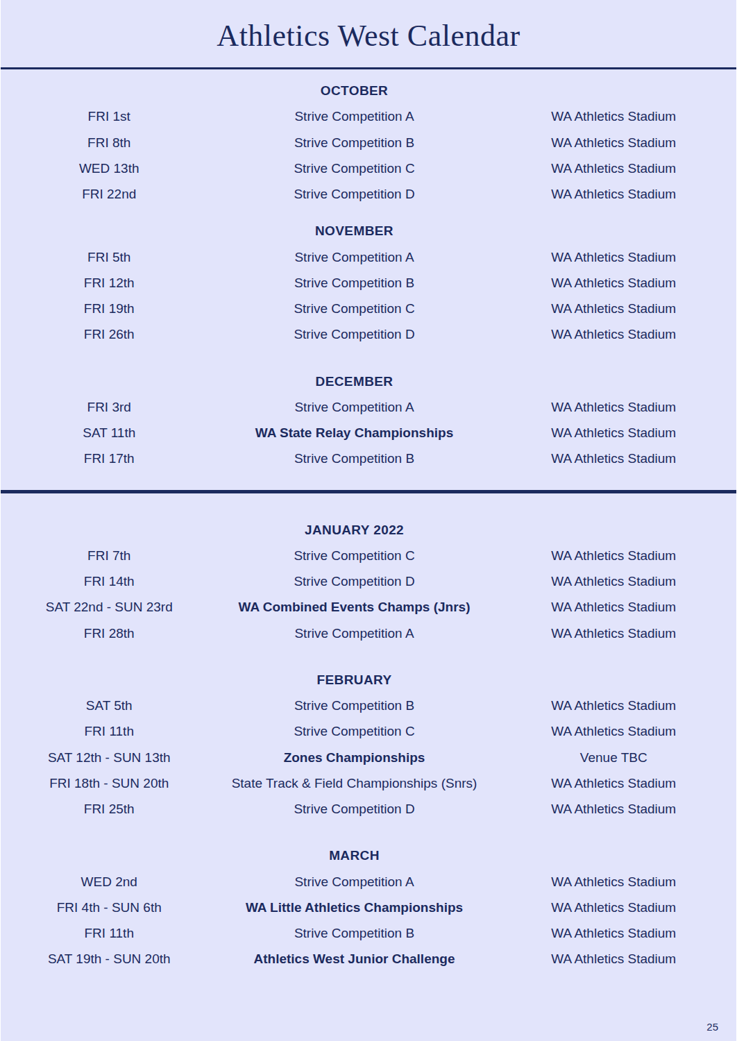Athletics West Calendar
| | OCTOBER | |
| FRI 1st | Strive Competition A | WA Athletics Stadium |
| FRI 8th | Strive Competition B | WA Athletics Stadium |
| WED 13th | Strive Competition C | WA Athletics Stadium |
| FRI 22nd | Strive Competition D | WA Athletics Stadium |
| | NOVEMBER | |
| FRI 5th | Strive Competition A | WA Athletics Stadium |
| FRI 12th | Strive Competition B | WA Athletics Stadium |
| FRI 19th | Strive Competition C | WA Athletics Stadium |
| FRI 26th | Strive Competition D | WA Athletics Stadium |
| | DECEMBER | |
| FRI 3rd | Strive Competition A | WA Athletics Stadium |
| SAT 11th | WA State Relay Championships | WA Athletics Stadium |
| FRI 17th | Strive Competition B | WA Athletics Stadium |
| | JANUARY 2022 | |
| FRI 7th | Strive Competition C | WA Athletics Stadium |
| FRI 14th | Strive Competition D | WA Athletics Stadium |
| SAT 22nd - SUN 23rd | WA Combined Events Champs (Jnrs) | WA Athletics Stadium |
| FRI 28th | Strive Competition A | WA Athletics Stadium |
| | FEBRUARY | |
| SAT 5th | Strive Competition B | WA Athletics Stadium |
| FRI 11th | Strive Competition C | WA Athletics Stadium |
| SAT 12th - SUN 13th | Zones Championships | Venue TBC |
| FRI 18th - SUN 20th | State Track & Field Championships (Snrs) | WA Athletics Stadium |
| FRI 25th | Strive Competition D | WA Athletics Stadium |
| | MARCH | |
| WED 2nd | Strive Competition A | WA Athletics Stadium |
| FRI 4th - SUN 6th | WA Little Athletics Championships | WA Athletics Stadium |
| FRI 11th | Strive Competition B | WA Athletics Stadium |
| SAT 19th - SUN 20th | Athletics West Junior Challenge | WA Athletics Stadium |
25